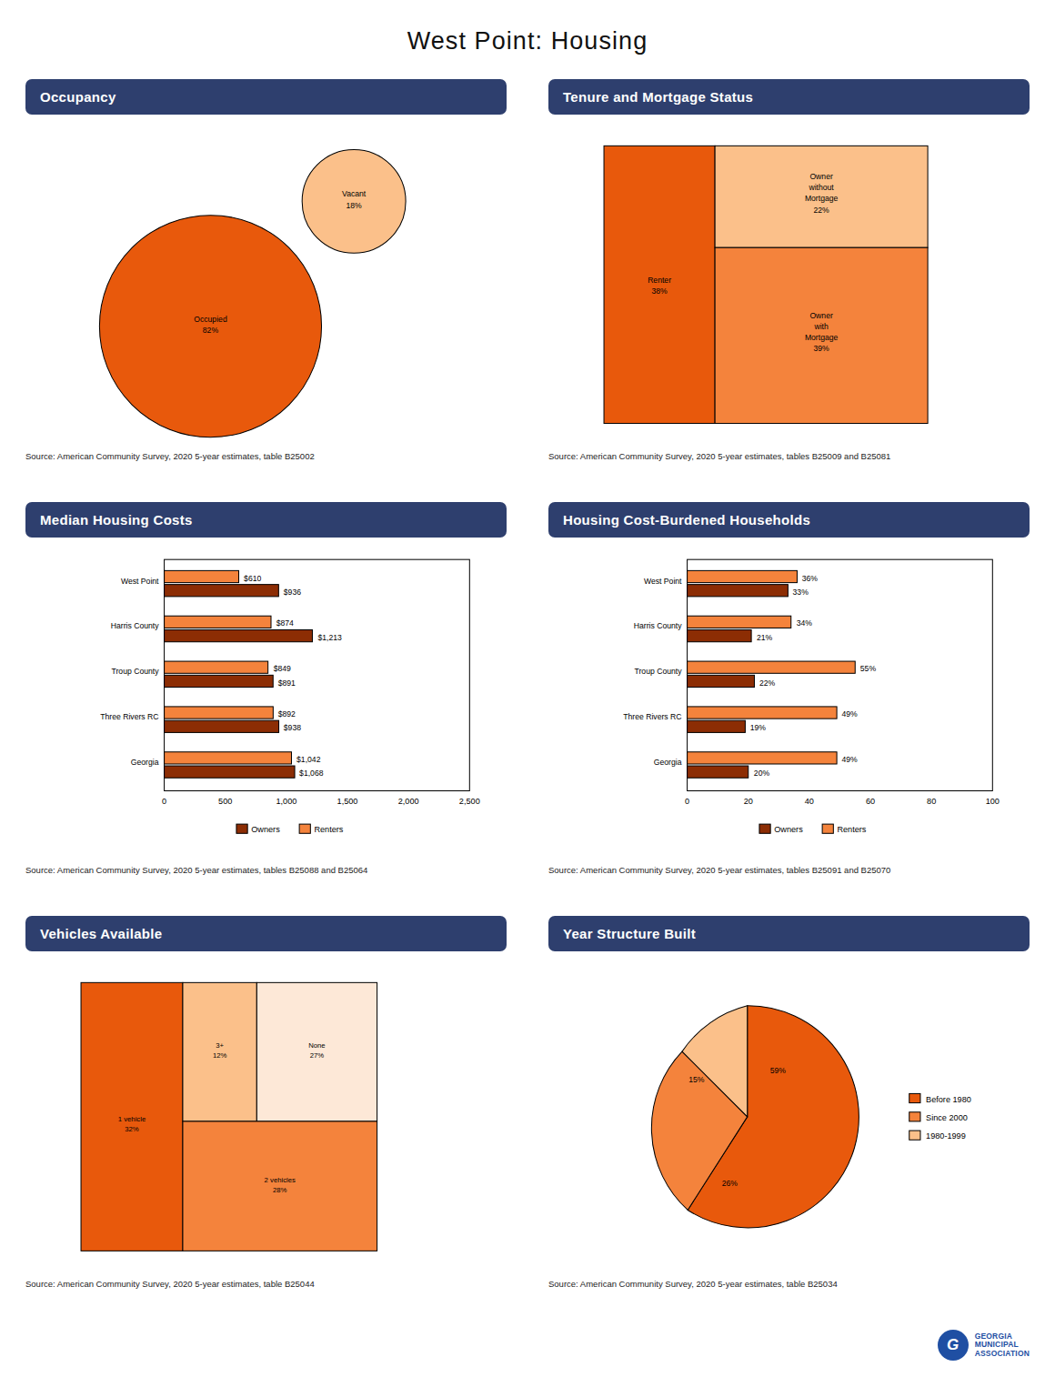West Point: Housing
Occupancy
Occupied 82% Vacant 18%
Source: American Community Survey, 2020 5-year estimates, table B25002
Tenure and Mortgage Status
Renter 38% Owner without Mortgage 22% Owner with Mortgage 39%
Source: American Community Survey, 2020 5-year estimates, tables B25009 and B25081
Median Housing Costs
x scale: 0 at 150, 2500 at 480 => 0.132 px per dollar 0 500 1,000 1,500 2,000 2,500 West Point $610 $936 Harris County $874 $1,213 Troup County $849 $891 Three Rivers RC $892 $938 Georgia $1,042 $1,068 Owners Renters
Source: American Community Survey, 2020 5-year estimates, tables B25088 and B25064
Housing Cost-Burdened Households
0 20 40 60 80 100 West Point 36% 33% Harris County 34% 21% Troup County 55% 22% Three Rivers RC 49% 19% Georgia 49% 20% Owners Renters
Source: American Community Survey, 2020 5-year estimates, tables B25091 and B25070
Vehicles Available
1 vehicle 32% 3+ 12% None 27% 2 vehicles 28%
Source: American Community Survey, 2020 5-year estimates, table B25044
Year Structure Built
59% 26% 15% Before 1980 Since 2000 1980-1999
Source: American Community Survey, 2020 5-year estimates, table B25034
G
GEORGIA
MUNICIPAL
ASSOCIATION